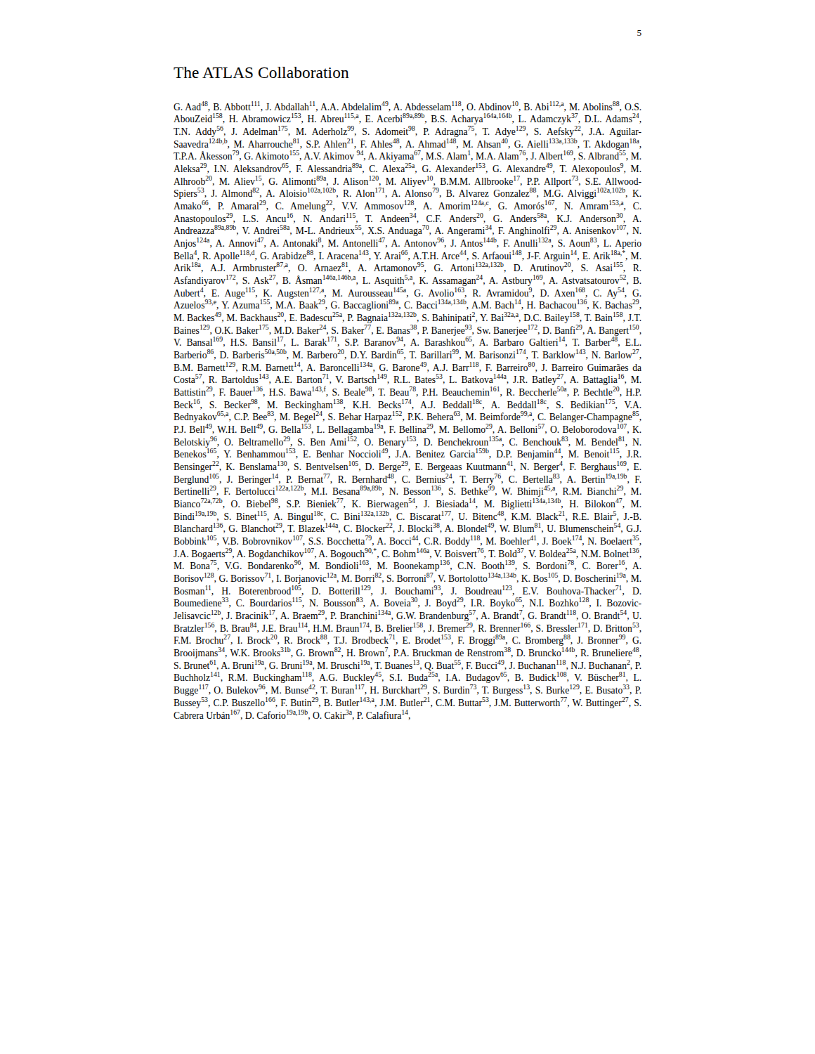5
The ATLAS Collaboration
G. Aad48, B. Abbott111, J. Abdallah11, A.A. Abdelalim49, A. Abdesselam118, O. Abdinov10, B. Abi112,a, M. Abolins88, O.S. AbouZeid158, H. Abramowicz153, H. Abreu115,a, E. Acerbi89a,89b, B.S. Acharya164a,164b, L. Adamczyk37, D.L. Adams24, T.N. Addy56, J. Adelman175, M. Aderholz99, S. Adomeit98, P. Adragna75, T. Adye129, S. Aefsky22, J.A. Aguilar-Saavedra124b,b, M. Aharrouche81, S.P. Ahlen21, F. Ahles48, A. Ahmad148, M. Ahsan40, G. Aielli133a,133b, T. Akdogan18a, T.P.A. Åkesson79, G. Akimoto155, A.V. Akimov 94, A. Akiyama67, M.S. Alam1, M.A. Alam76, J. Albert169, S. Albrand55, M. Aleksa29, I.N. Aleksandrov65, F. Alessandria89a, C. Alexa25a, G. Alexander153, G. Alexandre49, T. Alexopoulos9, M. Alhroob20, M. Aliev15, G. Alimonti89a, J. Alison120, M. Aliyev10, B.M.M. Allbrooke17, P.P. Allport73, S.E. Allwood-Spiers53, J. Almond82, A. Aloisio102a,102b, R. Alon171, A. Alonso79, B. Alvarez Gonzalez88, M.G. Alviggi102a,102b, K. Amako66, P. Amaral29, C. Amelung22, V.V. Ammosov128, A. Amorim124a,c, G. Amorós167, N. Amram153,a, C. Anastopoulos29, L.S. Ancu16, N. Andari115, T. Andeen34, C.F. Anders20, G. Anders58a, K.J. Anderson30, A. Andreazza89a,89b, V. Andrei58a, M-L. Andrieux55, X.S. Anduaga70, A. Angerami34, F. Anghinolfi29, A. Anisenkov107, N. Anjos124a, A. Annovi47, A. Antonaki8, M. Antonelli47, A. Antonov96, J. Antos144b, F. Anulli132a, S. Aoun83, L. Aperio Bella4, R. Apolle118,d, G. Arabidze88, I. Aracena143, Y. Arai66, A.T.H. Arce44, S. Arfaoui148, J-F. Arguin14, E. Arik18a,*, M. Arik18a, A.J. Armbruster87,a, O. Arnaez81, A. Artamonov95, G. Artoni132a,132b, D. Arutinov20, S. Asai155, R. Asfandiyarov172, S. Ask27, B. Åsman146a,146b,a, L. Asquith5,a, K. Assamagan24, A. Astbury169, A. Astvatsatourov52, B. Aubert4, E. Auge115, K. Augsten127,a, M. Aurousseau145a, G. Avolio163, R. Avramidou9, D. Axen168, C. Ay54, G. Azuelos93,e, Y. Azuma155, M.A. Baak29, G. Baccaglioni89a, C. Bacci134a,134b, A.M. Bach14, H. Bachacou136, K. Bachas29, M. Backes49, M. Backhaus20, E. Badescu25a, P. Bagnaia132a,132b, S. Bahinipati2, Y. Bai32a,a, D.C. Bailey158, T. Bain158, J.T. Baines129, O.K. Baker175, M.D. Baker24, S. Baker77, E. Banas38, P. Banerjee93, Sw. Banerjee172, D. Banfi29, A. Bangert150, V. Bansal169, H.S. Bansil17, L. Barak171, S.P. Baranov94, A. Barashkou65, A. Barbaro Galtieri14, T. Barber48, E.L. Barberio86, D. Barberis50a,50b, M. Barbero20, D.Y. Bardin65, T. Barillari99, M. Barisonzi174, T. Barklow143, N. Barlow27, B.M. Barnett129, R.M. Barnett14, A. Baroncelli134a, G. Barone49, A.J. Barr118, F. Barreiro80, J. Barreiro Guimarães da Costa57, R. Bartoldus143, A.E. Barton71, V. Bartsch149, R.L. Bates53, L. Batkova144a, J.R. Batley27, A. Battaglia16, M. Battistin29, F. Bauer136, H.S. Bawa143,f, S. Beale98, T. Beau78, P.H. Beauchemin161, R. Beccherle50a, P. Bechtle20, H.P. Beck16, S. Becker98, M. Beckingham138, K.H. Becks174, A.J. Beddall18c, A. Beddall18c, S. Bedikian175, V.A. Bednyakov65,a, C.P. Bee83, M. Begel24, S. Behar Harpaz152, P.K. Behera63, M. Beimforde99,a, C. Belanger-Champagne85, P.J. Bell49, W.H. Bell49, G. Bella153, L. Bellagamba19a, F. Bellina29, M. Bellomo29, A. Belloni57, O. Beloborodova107, K. Belotskiy96, O. Beltramello29, S. Ben Ami152, O. Benary153, D. Benchekroun135a, C. Benchouk83, M. Bendel81, N. Benekos165, Y. Benhammou153, E. Benhar Noccioli49, J.A. Benitez Garcia159b, D.P. Benjamin44, M. Benoit115, J.R. Bensinger22, K. Benslama130, S. Bentvelsen105, D. Berge29, E. Bergeaas Kuutmann41, N. Berger4, F. Berghaus169, E. Berglund105, J. Beringer14, P. Bernat77, R. Bernhard48, C. Bernius24, T. Berry76, C. Bertella83, A. Bertin19a,19b, F. Bertinelli29, F. Bertolucci122a,122b, M.I. Besana89a,89b, N. Besson136, S. Bethke99, W. Bhimji45,a, R.M. Bianchi29, M. Bianco72a,72b, O. Biebel98, S.P. Bieniek77, K. Bierwagen54, J. Biesiada14, M. Biglietti134a,134b, H. Bilokon47, M. Bindi19a,19b, S. Binet115, A. Bingul18c, C. Bini132a,132b, C. Biscarat177, U. Bitenc48, K.M. Black21, R.E. Blair5, J.-B. Blanchard136, G. Blanchot29, T. Blazek144a, C. Blocker22, J. Blocki38, A. Blondel49, W. Blum81, U. Blumenschein54, G.J. Bobbink105, V.B. Bobrovnikov107, S.S. Bocchetta79, A. Bocci44, C.R. Boddy118, M. Boehler41, J. Boek174, N. Boelaert35, J.A. Bogaerts29, A. Bogdanchikov107, A. Bogouch90,*, C. Bohm146a, V. Boisvert76, T. Bold37, V. Boldea25a, N.M. Bolnet136, M. Bona75, V.G. Bondarenko96, M. Bondioli163, M. Boonekamp136, C.N. Booth139, S. Bordoni78, C. Borer16, A. Borisov128, G. Borissov71, I. Borjanovic12a, M. Borri82, S. Borroni87, V. Bortolotto134a,134b, K. Bos105, D. Boscherini19a, M. Bosman11, H. Boterenbrood105, D. Botterill129, J. Bouchami93, J. Boudreau123, E.V. Bouhova-Thacker71, D. Boumediene33, C. Bourdarios115, N. Bousson83, A. Boveia30, J. Boyd29, I.R. Boyko65, N.I. Bozhko128, I. Bozovic-Jelisavcic12b, J. Bracinik17, A. Braem29, P. Branchini134a, G.W. Brandenburg57, A. Brandt7, G. Brandt118, O. Brandt54, U. Bratzler156, B. Brau84, J.E. Brau114, H.M. Braun174, B. Brelier158, J. Bremer29, R. Brenner166, S. Bressler171, D. Britton53, F.M. Brochu27, I. Brock20, R. Brock88, T.J. Brodbeck71, E. Brodet153, F. Broggi89a, C. Bromberg88, J. Bronner99, G. Brooijmans34, W.K. Brooks31b, G. Brown82, H. Brown7, P.A. Bruckman de Renstrom38, D. Bruncko144b, R. Bruneliere48, S. Brunet61, A. Bruni19a, G. Bruni19a, M. Bruschi19a, T. Buanes13, Q. Buat55, F. Bucci49, J. Buchanan118, N.J. Buchanan2, P. Buchholz141, R.M. Buckingham118, A.G. Buckley45, S.I. Buda25a, I.A. Budagov65, B. Budick108, V. Büscher81, L. Bugge117, O. Bulekov96, M. Bunse42, T. Buran117, H. Burckhart29, S. Burdin73, T. Burgess13, S. Burke129, E. Busato33, P. Bussey53, C.P. Buszello166, F. Butin29, B. Butler143,a, J.M. Butler21, C.M. Buttar53, J.M. Butterworth77, W. Buttinger27, S. Cabrera Urbán167, D. Caforio19a,19b, O. Cakir3a, P. Calafiura14,